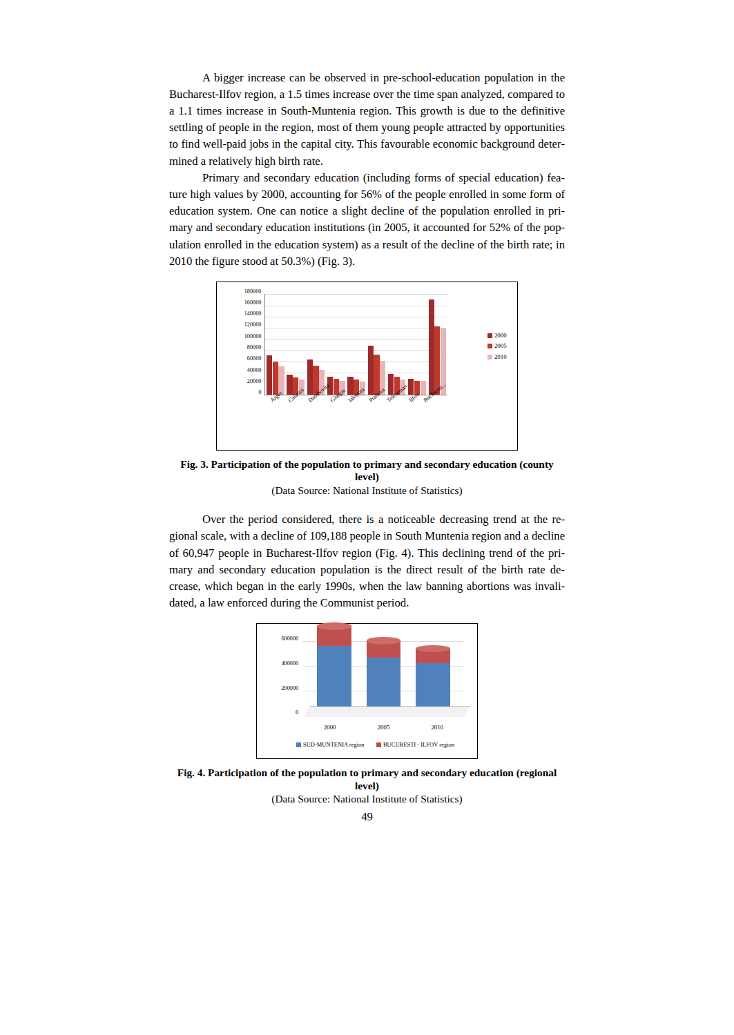A bigger increase can be observed in pre-school-education population in the Bucharest-Ilfov region, a 1.5 times increase over the time span analyzed, compared to a 1.1 times increase in South-Muntenia region. This growth is due to the definitive settling of people in the region, most of them young people attracted by opportunities to find well-paid jobs in the capital city. This favourable economic background determined a relatively high birth rate.
Primary and secondary education (including forms of special education) feature high values by 2000, accounting for 56% of the people enrolled in some form of education system. One can notice a slight decline of the population enrolled in primary and secondary education institutions (in 2005, it accounted for 52% of the population enrolled in the education system) as a result of the decline of the birth rate; in 2010 the figure stood at 50.3%) (Fig. 3).
180000 160000 140000 120000 100000 80000 60000 40000 20000 0
Arges Calarasi Dambovita Giurgiu Ialomita Prahova Teleorman Ilfov Bucharest...
2000
2005
2010
Fig. 3. Participation of the population to primary and secondary education (county level)
(Data Source: National Institute of Statistics)
Over the period considered, there is a noticeable decreasing trend at the regional scale, with a decline of 109,188 people in South Muntenia region and a decline of 60,947 people in Bucharest-Ilfov region (Fig. 4). This declining trend of the primary and secondary education population is the direct result of the birth rate decrease, which began in the early 1990s, when the law banning abortions was invalidated, a law enforced during the Communist period.
600000 400000 200000 0
2000 2005 2010
SUD-MUNTENIA region
BUCURESTI - ILFOV region
Fig. 4. Participation of the population to primary and secondary education (regional level)
(Data Source: National Institute of Statistics)
49